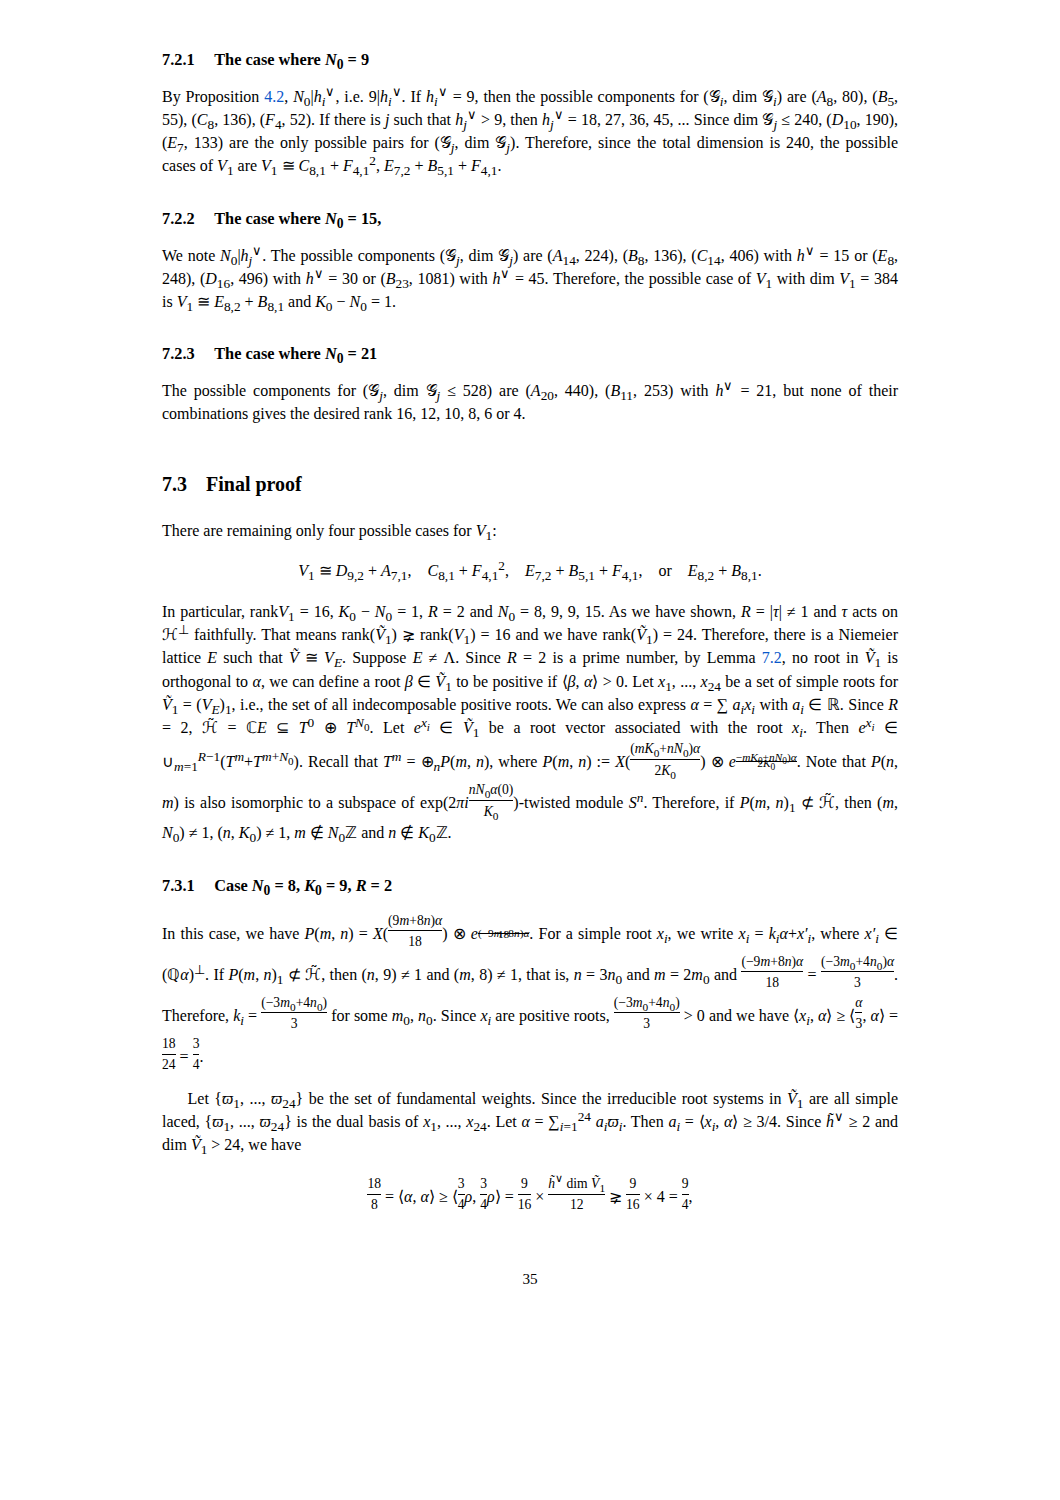7.2.1 The case where N0 = 9
By Proposition 4.2, N0|hi∨, i.e. 9|hi∨. If hi∨ = 9, then the possible components for (𝒢i, dim 𝒢i) are (A8, 80), (B5, 55), (C8, 136), (F4, 52). If there is j such that hj∨ > 9, then hj∨ = 18, 27, 36, 45, ... Since dim 𝒢j ≤ 240, (D10, 190), (E7, 133) are the only possible pairs for (𝒢j, dim 𝒢j). Therefore, since the total dimension is 240, the possible cases of V1 are V1 ≅ C8,1 + F4,12, E7,2 + B5,1 + F4,1.
7.2.2 The case where N0 = 15,
We note N0|hj∨. The possible components (𝒢j, dim 𝒢j) are (A14, 224), (B8, 136), (C14, 406) with h∨ = 15 or (E8, 248), (D16, 496) with h∨ = 30 or (B23, 1081) with h∨ = 45. Therefore, the possible case of V1 with dim V1 = 384 is V1 ≅ E8,2 + B8,1 and K0 − N0 = 1.
7.2.3 The case where N0 = 21
The possible components for (𝒢j, dim 𝒢j ≤ 528) are (A20, 440), (B11, 253) with h∨ = 21, but none of their combinations gives the desired rank 16, 12, 10, 8, 6 or 4.
7.3 Final proof
There are remaining only four possible cases for V1:
V1 ≅ D9,2 + A7,1, C8,1 + F4,12, E7,2 + B5,1 + F4,1, or E8,2 + B8,1.
In particular, rankV1 = 16, K0 − N0 = 1, R = 2 and N0 = 8, 9, 9, 15. As we have shown, R = |τ| ≠ 1 and τ acts on ℋ⊥ faithfully. That means rank(Ṽ1) ⪈ rank(V1) = 16 and we have rank(Ṽ1) = 24. Therefore, there is a Niemeier lattice E such that Ṽ ≅ VE. Suppose E ≠ Λ. Since R = 2 is a prime number, by Lemma 7.2, no root in Ṽ1 is orthogonal to α, we can define a root β ∈ Ṽ1 to be positive if ⟨β, α⟩ > 0. Let x1, ..., x24 be a set of simple roots for Ṽ1 = (VE)1, i.e., the set of all indecomposable positive roots. We can also express α = ∑ aixi with ai ∈ ℝ. Since R = 2, ℋ̃ = ℂE ⊆ T0 ⊕ TN0. Let exi ∈ Ṽ1 be a root vector associated with the root xi. Then exi ∈ ∪m=1R−1(Tm+Tm+N0). Recall that Tm = ⊕nP(m, n), where P(m, n) := X((mK0+nN0)α 2K0) ⊗ e−mK0+nN0)α 2K0. Note that P(n, m) is also isomorphic to a subspace of exp(2πi nN0α(0) K0)-twisted module Sn. Therefore, if P(m, n)1 ⊄ ℋ̃, then (m, N0) ≠ 1, (n, K0) ≠ 1, m ∉ N0ℤ and n ∉ K0ℤ.
7.3.1 Case N0 = 8, K0 = 9, R = 2
In this case, we have P(m, n) = X((9m+8n)α 18) ⊗ e(−9m+8n)α 18. For a simple root xi, we write xi = kiα+x′i, where x′i ∈ (ℚα)⊥. If P(m, n)1 ⊄ ℋ̃, then (n, 9) ≠ 1 and (m, 8) ≠ 1, that is, n = 3n0 and m = 2m0 and (−9m+8n)α 18 = (−3m0+4n0)α 3. Therefore, ki = (−3m0+4n0) 3 for some m0, n0. Since xi are positive roots, (−3m0+4n0) 3 > 0 and we have ⟨xi, α⟩ ≥ ⟨α 3, α⟩ = 1824 = 34.
Let {ϖ1, ..., ϖ24} be the set of fundamental weights. Since the irreducible root systems in Ṽ1 are all simple laced, {ϖ1, ..., ϖ24} is the dual basis of x1, ..., x24. Let α = ∑i=124 aiϖi. Then ai = ⟨xi, α⟩ ≥ 3/4. Since h̃∨ ≥ 2 and dim Ṽ1 > 24, we have
188 = ⟨α, α⟩ ≥ ⟨34 ρ, 34 ρ⟩ = 916 × h̃∨ dim Ṽ112 ⪈ 916 × 4 = 94,
35